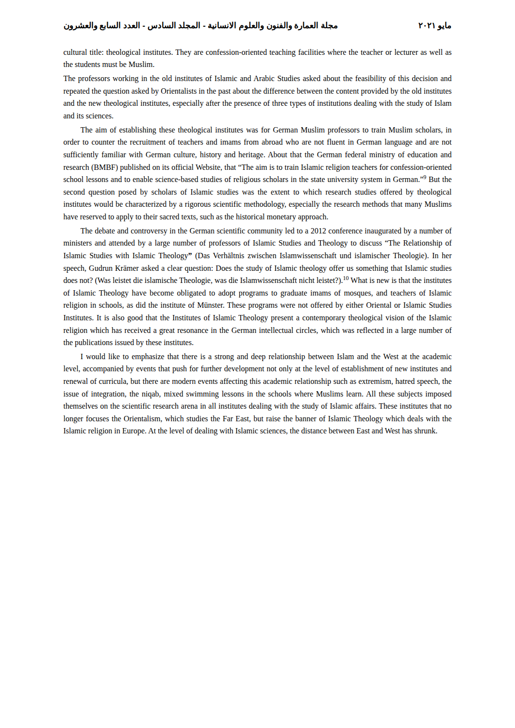مايو ٢٠٢١ مجلة العمارة والفنون والعلوم الانسانية - المجلد السادس - العدد السابع والعشرون
cultural title: theological institutes. They are confession-oriented teaching facilities where the teacher or lecturer as well as the students must be Muslim.
The professors working in the old institutes of Islamic and Arabic Studies asked about the feasibility of this decision and repeated the question asked by Orientalists in the past about the difference between the content provided by the old institutes and the new theological institutes, especially after the presence of three types of institutions dealing with the study of Islam and its sciences.
The aim of establishing these theological institutes was for German Muslim professors to train Muslim scholars, in order to counter the recruitment of teachers and imams from abroad who are not fluent in German language and are not sufficiently familiar with German culture, history and heritage. About that the German federal ministry of education and research (BMBF) published on its official Website, that “The aim is to train Islamic religion teachers for confession-oriented school lessons and to enable science-based studies of religious scholars in the state university system in German.”9 But the second question posed by scholars of Islamic studies was the extent to which research studies offered by theological institutes would be characterized by a rigorous scientific methodology, especially the research methods that many Muslims have reserved to apply to their sacred texts, such as the historical monetary approach.
The debate and controversy in the German scientific community led to a 2012 conference inaugurated by a number of ministers and attended by a large number of professors of Islamic Studies and Theology to discuss “The Relationship of Islamic Studies with Islamic Theology” (Das Verhältnis zwischen Islamwissenschaft und islamischer Theologie). In her speech, Gudrun Krämer asked a clear question: Does the study of Islamic theology offer us something that Islamic studies does not? (Was leistet die islamische Theologie, was die Islamwissenschaft nicht leistet?).10 What is new is that the institutes of Islamic Theology have become obligated to adopt programs to graduate imams of mosques, and teachers of Islamic religion in schools, as did the institute of Münster. These programs were not offered by either Oriental or Islamic Studies Institutes. It is also good that the Institutes of Islamic Theology present a contemporary theological vision of the Islamic religion which has received a great resonance in the German intellectual circles, which was reflected in a large number of the publications issued by these institutes.
I would like to emphasize that there is a strong and deep relationship between Islam and the West at the academic level, accompanied by events that push for further development not only at the level of establishment of new institutes and renewal of curricula, but there are modern events affecting this academic relationship such as extremism, hatred speech, the issue of integration, the niqab, mixed swimming lessons in the schools where Muslims learn. All these subjects imposed themselves on the scientific research arena in all institutes dealing with the study of Islamic affairs. These institutes that no longer focuses the Orientalism, which studies the Far East, but raise the banner of Islamic Theology which deals with the Islamic religion in Europe. At the level of dealing with Islamic sciences, the distance between East and West has shrunk.